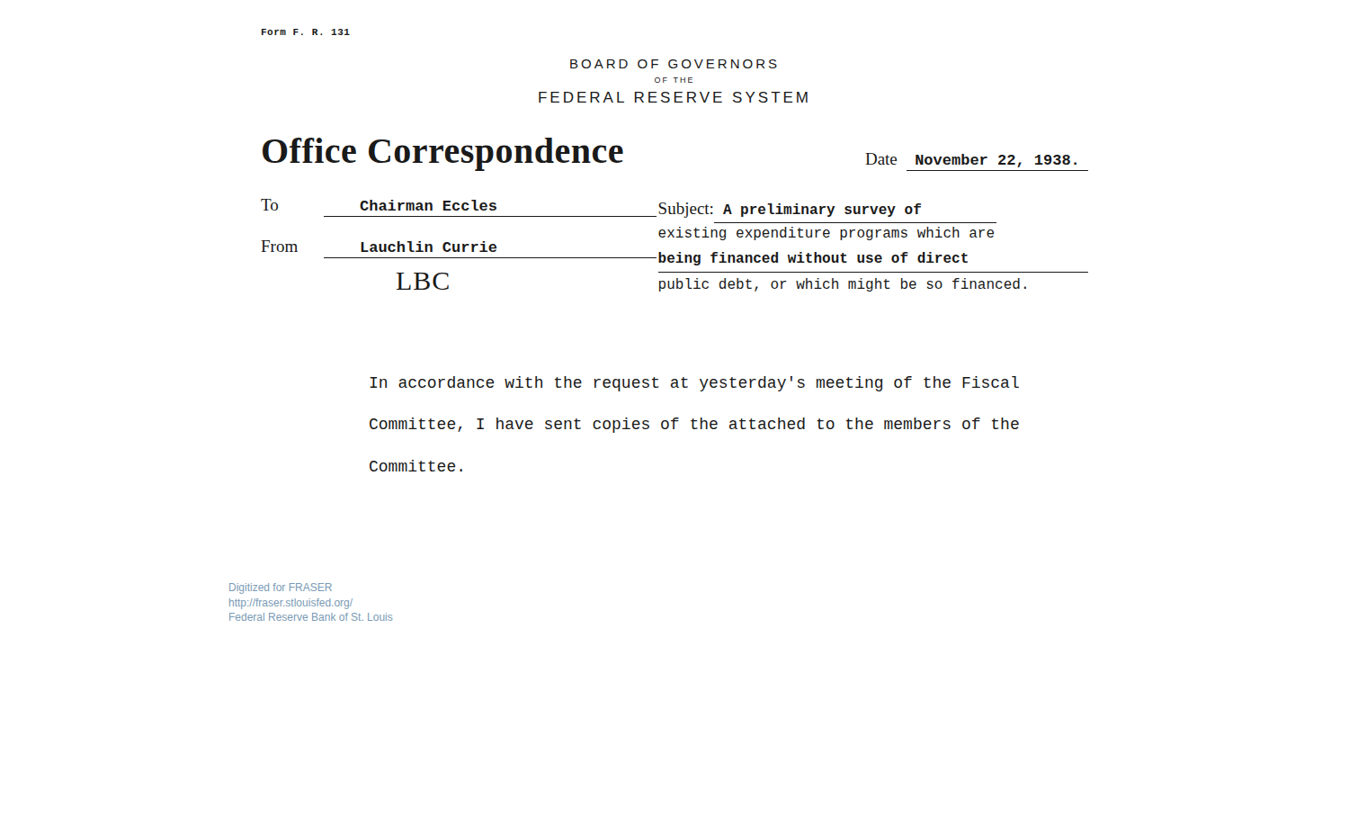Form F. R. 131
BOARD OF GOVERNORS
OF THE
FEDERAL RESERVE SYSTEM
Office Correspondence
Date November 22, 1938.
To Chairman Eccles
From Lauchlin Currie
LBC
Subject: A preliminary survey of
existing expenditure programs which are
being financed without use of direct
public debt, or which might be so financed.
In accordance with the request at yesterday's meeting of the Fiscal Committee, I have sent copies of the attached to the members of the Committee.
Digitized for FRASER
http://fraser.stlouisfed.org/
Federal Reserve Bank of St. Louis